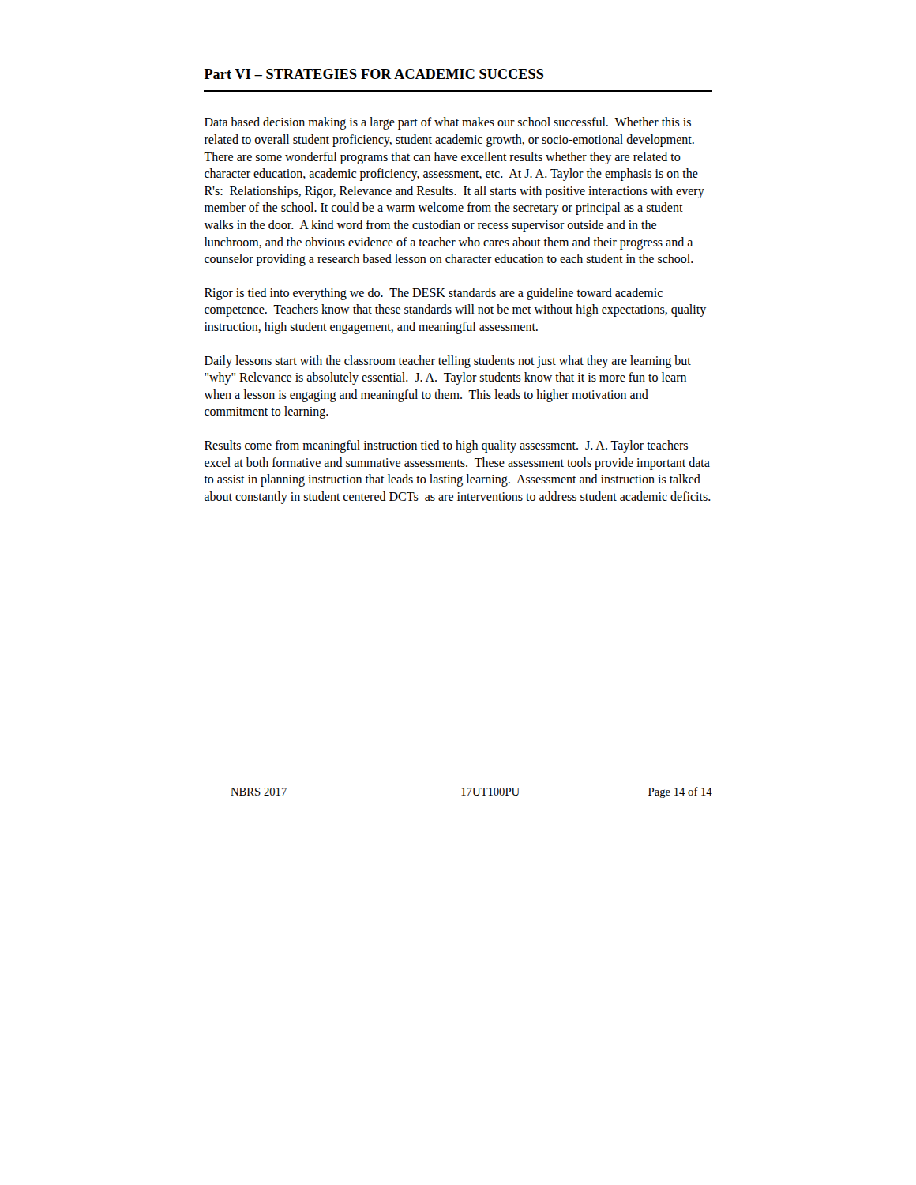Part VI – STRATEGIES FOR ACADEMIC SUCCESS
Data based decision making is a large part of what makes our school successful. Whether this is related to overall student proficiency, student academic growth, or socio-emotional development. There are some wonderful programs that can have excellent results whether they are related to character education, academic proficiency, assessment, etc. At J. A. Taylor the emphasis is on the R's: Relationships, Rigor, Relevance and Results. It all starts with positive interactions with every member of the school. It could be a warm welcome from the secretary or principal as a student walks in the door. A kind word from the custodian or recess supervisor outside and in the lunchroom, and the obvious evidence of a teacher who cares about them and their progress and a counselor providing a research based lesson on character education to each student in the school.
Rigor is tied into everything we do. The DESK standards are a guideline toward academic competence. Teachers know that these standards will not be met without high expectations, quality instruction, high student engagement, and meaningful assessment.
Daily lessons start with the classroom teacher telling students not just what they are learning but "why" Relevance is absolutely essential. J. A. Taylor students know that it is more fun to learn when a lesson is engaging and meaningful to them. This leads to higher motivation and commitment to learning.
Results come from meaningful instruction tied to high quality assessment. J. A. Taylor teachers excel at both formative and summative assessments. These assessment tools provide important data to assist in planning instruction that leads to lasting learning. Assessment and instruction is talked about constantly in student centered DCTs as are interventions to address student academic deficits.
NBRS 2017 17UT100PU Page 14 of 14